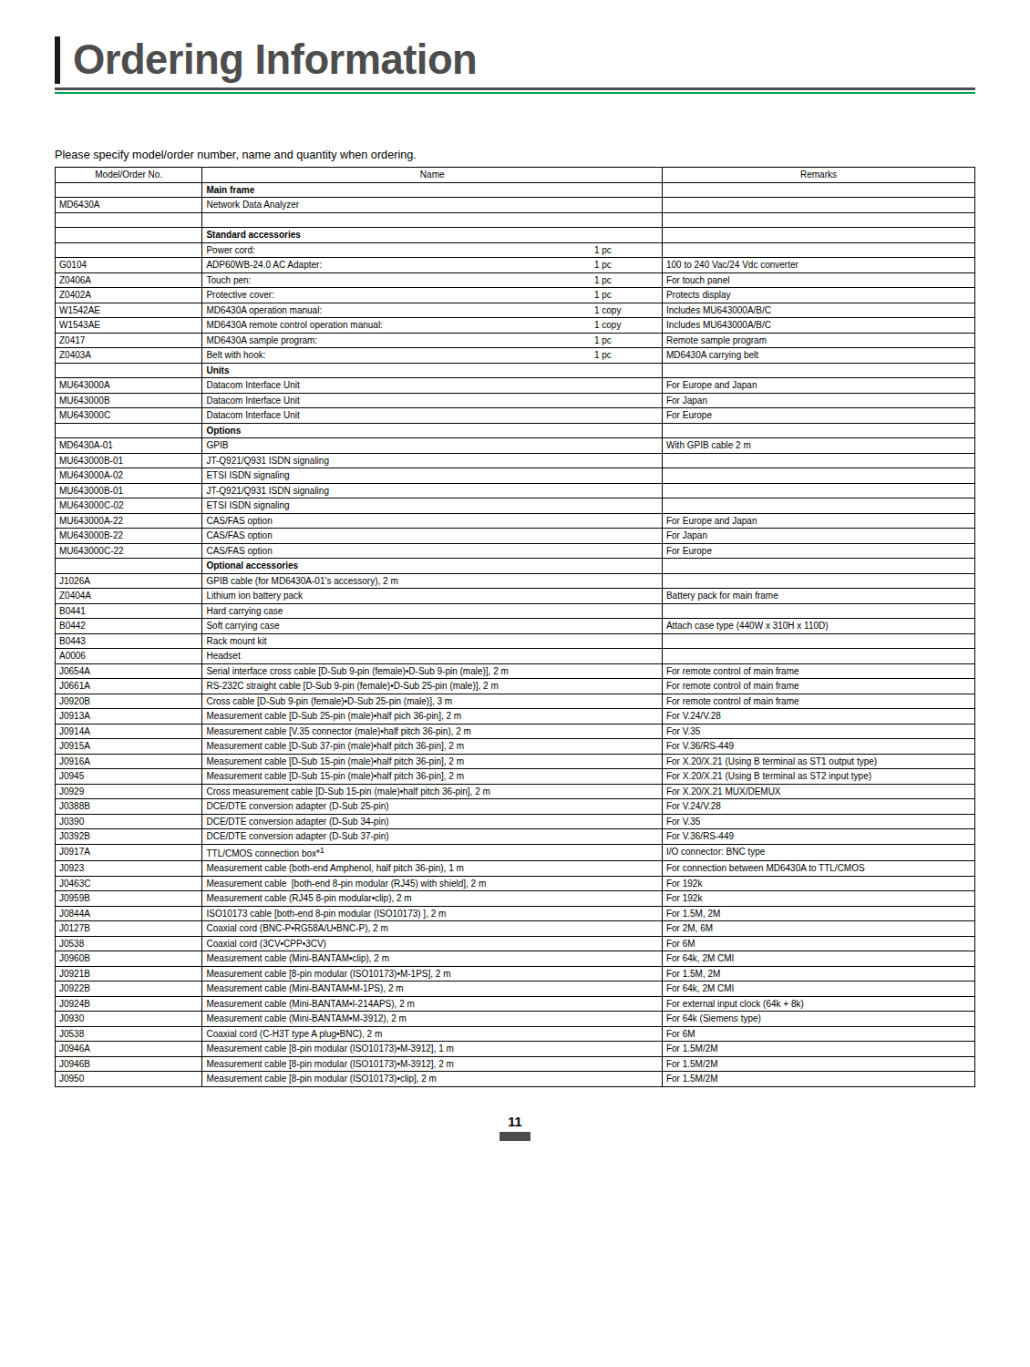Ordering Information
Please specify model/order number, name and quantity when ordering.
| Model/Order No. | Name | Remarks |
| --- | --- | --- |
| | Main frame | |
| MD6430A | Network Data Analyzer | |
| | Standard accessories | |
| | Power cord: 1 pc | |
| G0104 | ADP60WB-24.0 AC Adapter: 1 pc | 100 to 240 Vac/24 Vdc converter |
| Z0406A | Touch pen: 1 pc | For touch panel |
| Z0402A | Protective cover: 1 pc | Protects display |
| W1542AE | MD6430A operation manual: 1 copy | Includes MU643000A/B/C |
| W1543AE | MD6430A remote control operation manual: 1 copy | Includes MU643000A/B/C |
| Z0417 | MD6430A sample program: 1 pc | Remote sample program |
| Z0403A | Belt with hook: 1 pc | MD6430A carrying belt |
| | Units | |
| MU643000A | Datacom Interface Unit | For Europe and Japan |
| MU643000B | Datacom Interface Unit | For Japan |
| MU643000C | Datacom Interface Unit | For Europe |
| | Options | |
| MD6430A-01 | GPIB | With GPIB cable 2 m |
| MU643000B-01 | JT-Q921/Q931 ISDN signaling | |
| MU643000A-02 | ETSI ISDN signaling | |
| MU643000B-01 | JT-Q921/Q931 ISDN signaling | |
| MU643000C-02 | ETSI ISDN signaling | |
| MU643000A-22 | CAS/FAS option | For Europe and Japan |
| MU643000B-22 | CAS/FAS option | For Japan |
| MU643000C-22 | CAS/FAS option | For Europe |
| | Optional accessories | |
| J1026A | GPIB cable (for MD6430A-01's accessory), 2 m | |
| Z0404A | Lithium ion battery pack | Battery pack for main frame |
| B0441 | Hard carrying case | |
| B0442 | Soft carrying case | Attach case type (440W x 310H x 110D) |
| B0443 | Rack mount kit | |
| A0006 | Headset | |
| J0654A | Serial interface cross cable [D-Sub 9-pin (female)•D-Sub 9-pin (male)], 2 m | For remote control of main frame |
| J0661A | RS-232C straight cable [D-Sub 9-pin (female)•D-Sub 25-pin (male)], 2 m | For remote control of main frame |
| J0920B | Cross cable [D-Sub 9-pin (female)•D-Sub 25-pin (male)], 3 m | For remote control of main frame |
| J0913A | Measurement cable [D-Sub 25-pin (male)•half pich 36-pin], 2 m | For V.24/V.28 |
| J0914A | Measurement cable [V.35 connector (male)•half pitch 36-pin), 2 m | For V.35 |
| J0915A | Measurement cable [D-Sub 37-pin (male)•half pitch 36-pin], 2 m | For V.36/RS-449 |
| J0916A | Measurement cable [D-Sub 15-pin (male)•half pitch 36-pin], 2 m | For X.20/X.21 (Using B terminal as ST1 output type) |
| J0945 | Measurement cable [D-Sub 15-pin (male)•half pitch 36-pin], 2 m | For X.20/X.21 (Using B terminal as ST2 input type) |
| J0929 | Cross measurement cable [D-Sub 15-pin (male)•half pitch 36-pin], 2 m | For X.20/X.21 MUX/DEMUX |
| J0388B | DCE/DTE conversion adapter (D-Sub 25-pin) | For V.24/V.28 |
| J0390 | DCE/DTE conversion adapter (D-Sub 34-pin) | For V.35 |
| J0392B | DCE/DTE conversion adapter (D-Sub 37-pin) | For V.36/RS-449 |
| J0917A | TTL/CMOS connection box* 1 | I/O connector: BNC type |
| J0923 | Measurement cable (both-end Amphenol, half pitch 36-pin), 1 m | For connection between MD6430A to TTL/CMOS |
| J0463C | Measurement cable [both-end 8-pin modular (RJ45) with shield], 2 m | For 192k |
| J0959B | Measurement cable (RJ45 8-pin modular•clip), 2 m | For 192k |
| J0844A | ISO10173 cable [both-end 8-pin modular (ISO10173) ], 2 m | For 1.5M, 2M |
| J0127B | Coaxial cord (BNC-P•RG58A/U•BNC-P), 2 m | For 2M, 6M |
| J0538 | Coaxial cord (3CV•CPP•3CV) | For 6M |
| J0960B | Measurement cable (Mini-BANTAM•clip), 2 m | For 64k, 2M CMI |
| J0921B | Measurement cable [8-pin modular (ISO10173)•M-1PS], 2 m | For 1.5M, 2M |
| J0922B | Measurement cable (Mini-BANTAM•M-1PS), 2 m | For 64k, 2M CMI |
| J0924B | Measurement cable (Mini-BANTAM•I-214APS), 2 m | For external input clock (64k + 8k) |
| J0930 | Measurement cable (Mini-BANTAM•M-3912), 2 m | For 64k (Siemens type) |
| J0538 | Coaxial cord (C-H3T type A plug•BNC), 2 m | For 6M |
| J0946A | Measurement cable [8-pin modular (ISO10173)•M-3912], 1 m | For 1.5M/2M |
| J0946B | Measurement cable [8-pin modular (ISO10173)•M-3912], 2 m | For 1.5M/2M |
| J0950 | Measurement cable [8-pin modular (ISO10173)•clip], 2 m | For 1.5M/2M |
11